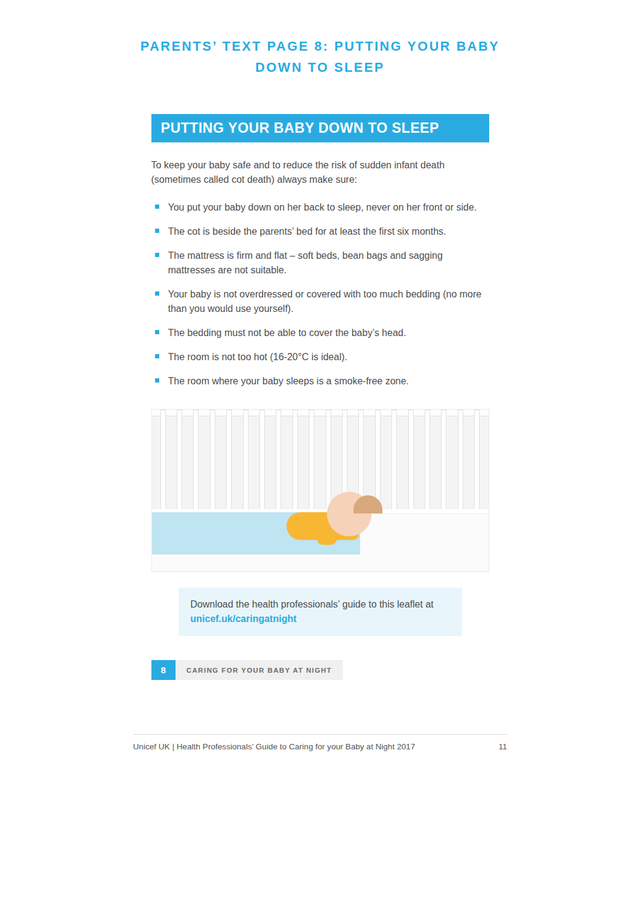Parents’ Text Page 8: Putting Your Baby Down to Sleep
PUTTING YOUR BABY DOWN TO SLEEP
To keep your baby safe and to reduce the risk of sudden infant death (sometimes called cot death) always make sure:
You put your baby down on her back to sleep, never on her front or side.
The cot is beside the parents’ bed for at least the first six months.
The mattress is firm and flat – soft beds, bean bags and sagging mattresses are not suitable.
Your baby is not overdressed or covered with too much bedding (no more than you would use yourself).
The bedding must not be able to cover the baby’s head.
The room is not too hot (16-20°C is ideal).
The room where your baby sleeps is a smoke-free zone.
Download the health professionals’ guide to this leaflet at
unicef.uk/caringatnight
8
Caring for your baby at night
Unicef UK | Health Professionals’ Guide to Caring for your Baby at Night 2017 11